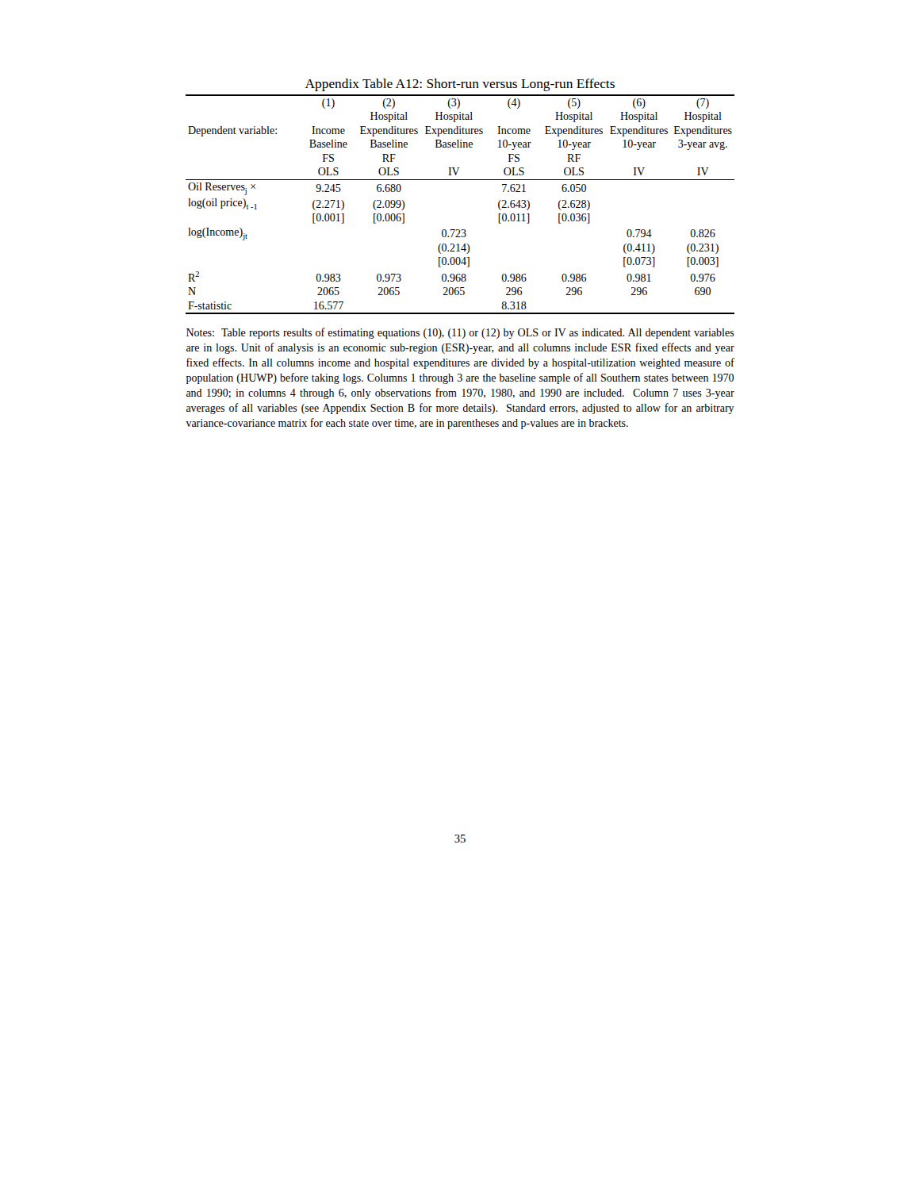Appendix Table A12: Short-run versus Long-run Effects
| | (1) | (2) | (3) | (4) | (5) | (6) | (7) |
| | | Hospital | Hospital | | Hospital | Hospital | Hospital |
| Dependent variable: | Income | Expenditures | Expenditures | Income | Expenditures | Expenditures | Expenditures |
| | Baseline | Baseline | Baseline | 10-year | 10-year | 10-year | 3-year avg. |
| | FS | RF | | FS | RF | | |
| | OLS | OLS | IV | OLS | OLS | IV | IV |
| Oil Reserves j × | 9.245 | 6.680 | | 7.621 | 6.050 | | |
| log(oil price) t -1 | (2.271) | (2.099) | | (2.643) | (2.628) | | |
| | [0.001] | [0.006] | | [0.011] | [0.036] | | |
| log(Income) jt | | | 0.723 | | | 0.794 | 0.826 |
| | | | (0.214) | | | (0.411) | (0.231) |
| | | | [0.004] | | | [0.073] | [0.003] |
| R 2 | 0.983 | 0.973 | 0.968 | 0.986 | 0.986 | 0.981 | 0.976 |
| N | 2065 | 2065 | 2065 | 296 | 296 | 296 | 690 |
| F-statistic | 16.577 | | | 8.318 | | | |
Notes: Table reports results of estimating equations (10), (11) or (12) by OLS or IV as indicated. All dependent variables are in logs. Unit of analysis is an economic sub-region (ESR)-year, and all columns include ESR fixed effects and year fixed effects. In all columns income and hospital expenditures are divided by a hospital-utilization weighted measure of population (HUWP) before taking logs. Columns 1 through 3 are the baseline sample of all Southern states between 1970 and 1990; in columns 4 through 6, only observations from 1970, 1980, and 1990 are included. Column 7 uses 3-year averages of all variables (see Appendix Section B for more details). Standard errors, adjusted to allow for an arbitrary variance-covariance matrix for each state over time, are in parentheses and p-values are in brackets.
35